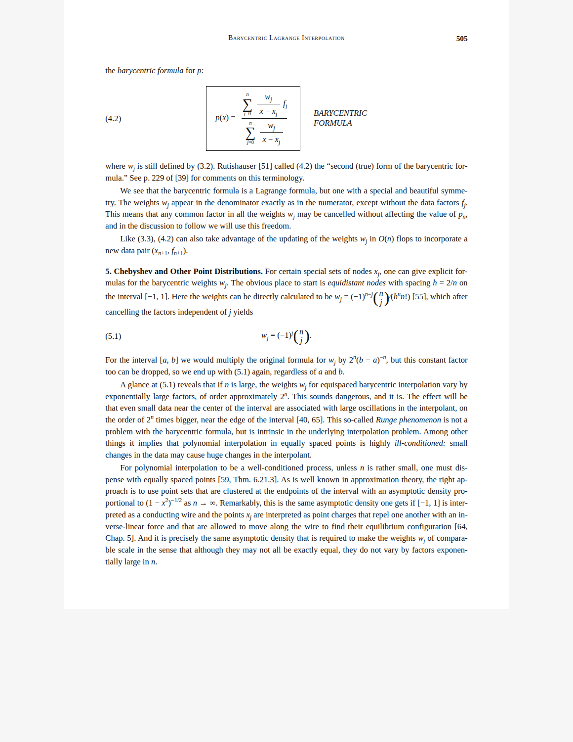Barycentric Lagrange Interpolation 505
the barycentric formula for p:
(4.2)
p(x) = n∑j=0 wj x − xj fj n∑j=0 wj x − xj BARYCENTRIC
FORMULA
where wj is still defined by (3.2). Rutishauser [51] called (4.2) the “second (true) form of the barycentric formula.” See p. 229 of [39] for comments on this terminology.
We see that the barycentric formula is a Lagrange formula, but one with a special and beautiful symmetry. The weights wj appear in the denominator exactly as in the numerator, except without the data factors fj. This means that any common factor in all the weights wj may be cancelled without affecting the value of pn, and in the discussion to follow we will use this freedom.
Like (3.3), (4.2) can also take advantage of the updating of the weights wj in O(n) flops to incorporate a new data pair (xn+1, fn+1).
5. Chebyshev and Other Point Distributions.
For certain special sets of nodes xj, one can give explicit formulas for the barycentric weights wj. The obvious place to start is equidistant nodes with spacing h = 2/n on the interval [−1, 1]. Here the weights can be directly calculated to be wj = (−1)n−j(nj)∕(hnn!) [55], which after cancelling the factors independent of j yields
(5.1)
wj = (−1)j(nj).
For the interval [a, b] we would multiply the original formula for wj by 2n(b − a)−n, but this constant factor too can be dropped, so we end up with (5.1) again, regardless of a and b.
A glance at (5.1) reveals that if n is large, the weights wj for equispaced barycentric interpolation vary by exponentially large factors, of order approximately 2n. This sounds dangerous, and it is. The effect will be that even small data near the center of the interval are associated with large oscillations in the interpolant, on the order of 2n times bigger, near the edge of the interval [40, 65]. This so-called Runge phenomenon is not a problem with the barycentric formula, but is intrinsic in the underlying interpolation problem. Among other things it implies that polynomial interpolation in equally spaced points is highly ill-conditioned: small changes in the data may cause huge changes in the interpolant.
For polynomial interpolation to be a well-conditioned process, unless n is rather small, one must dispense with equally spaced points [59, Thm. 6.21.3]. As is well known in approximation theory, the right approach is to use point sets that are clustered at the endpoints of the interval with an asymptotic density proportional to (1 − x2)−1/2 as n → ∞. Remarkably, this is the same asymptotic density one gets if [−1, 1] is interpreted as a conducting wire and the points xj are interpreted as point charges that repel one another with an inverse-linear force and that are allowed to move along the wire to find their equilibrium configuration [64, Chap. 5]. And it is precisely the same asymptotic density that is required to make the weights wj of comparable scale in the sense that although they may not all be exactly equal, they do not vary by factors exponentially large in n.